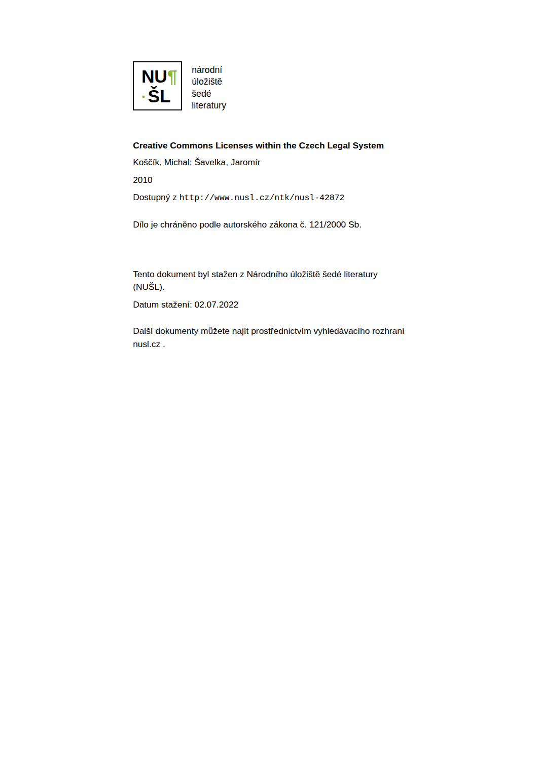NU¶
·ŠL
národní
úložiště
šedé
literatury
Creative Commons Licenses within the Czech Legal System
Koščík, Michal; Šavelka, Jaromír
2010
Dostupný z http://www.nusl.cz/ntk/nusl-42872
Dílo je chráněno podle autorského zákona č. 121/2000 Sb.
Tento dokument byl stažen z Národního úložiště šedé literatury (NUŠL).
Datum stažení: 02.07.2022
Další dokumenty můžete najít prostřednictvím vyhledávacího rozhraní nusl.cz .